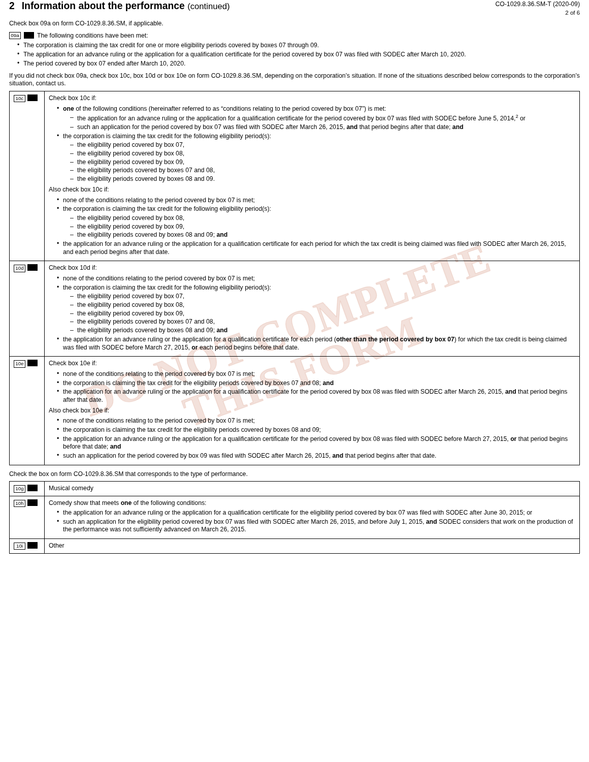DO NOT COMPLETE
THIS FORM
2 Information about the performance (continued)
CO-1029.8.36.SM-T (2020-09)
2 of 6
Check box 09a on form CO-1029.8.36.SM, if applicable.
09a The following conditions have been met:
The corporation is claiming the tax credit for one or more eligibility periods covered by boxes 07 through 09.
The application for an advance ruling or the application for a qualification certificate for the period covered by box 07 was filed with SODEC after March 10, 2020.
The period covered by box 07 ended after March 10, 2020.
If you did not check box 09a, check box 10c, box 10d or box 10e on form CO-1029.8.36.SM, depending on the corporation’s situation. If none of the situations described below corresponds to the corporation’s situation, contact us.
| 10c | Check box 10c if: one of the following conditions (hereinafter referred to as “conditions relating to the period covered by box 07”) is met: the application for an advance ruling or the application for a qualification certificate for the period covered by box 07 was filed with SODEC before June 5, 2014, 2 or such an application for the period covered by box 07 was filed with SODEC after March 26, 2015, and that period begins after that date; and the corporation is claiming the tax credit for the following eligibility period(s): the eligibility period covered by box 07, the eligibility period covered by box 08, the eligibility period covered by box 09, the eligibility periods covered by boxes 07 and 08, the eligibility periods covered by boxes 08 and 09. Also check box 10c if: none of the conditions relating to the period covered by box 07 is met; the corporation is claiming the tax credit for the following eligibility period(s): the eligibility period covered by box 08, the eligibility period covered by box 09, the eligibility periods covered by boxes 08 and 09; and the application for an advance ruling or the application for a qualification certificate for each period for which the tax credit is being claimed was filed with SODEC after March 26, 2015, and each period begins after that date. |
| 10d | Check box 10d if: none of the conditions relating to the period covered by box 07 is met; the corporation is claiming the tax credit for the following eligibility period(s): the eligibility period covered by box 07, the eligibility period covered by box 08, the eligibility period covered by box 09, the eligibility periods covered by boxes 07 and 08, the eligibility periods covered by boxes 08 and 09; and the application for an advance ruling or the application for a qualification certificate for each period ( other than the period covered by box 07 ) for which the tax credit is being claimed was filed with SODEC before March 27, 2015, or each period begins before that date. |
| 10e | Check box 10e if: none of the conditions relating to the period covered by box 07 is met; the corporation is claiming the tax credit for the eligibility periods covered by boxes 07 and 08; and the application for an advance ruling or the application for a qualification certificate for the period covered by box 08 was filed with SODEC after March 26, 2015, and that period begins after that date. Also check box 10e if: none of the conditions relating to the period covered by box 07 is met; the corporation is claiming the tax credit for the eligibility periods covered by boxes 08 and 09; the application for an advance ruling or the application for a qualification certificate for the period covered by box 08 was filed with SODEC before March 27, 2015, or that period begins before that date; and such an application for the period covered by box 09 was filed with SODEC after March 26, 2015, and that period begins after that date. |
Check the box on form CO-1029.8.36.SM that corresponds to the type of performance.
| 10g | Musical comedy |
| 10h | Comedy show that meets one of the following conditions: the application for an advance ruling or the application for a qualification certificate for the eligibility period covered by box 07 was filed with SODEC after June 30, 2015; or such an application for the eligibility period covered by box 07 was filed with SODEC after March 26, 2015, and before July 1, 2015, and SODEC considers that work on the production of the performance was not sufficiently advanced on March 26, 2015. |
| 10i | Other |